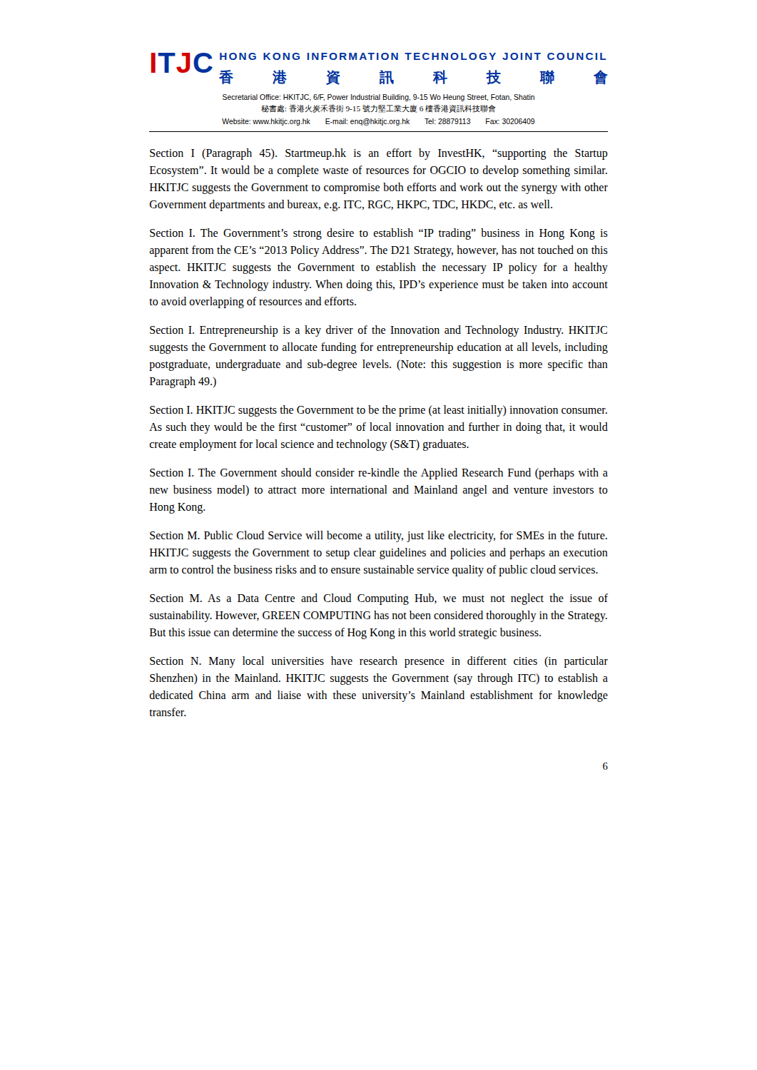| I T J C | HONG KONG INFORMATION TECHNOLOGY JOINT COUNCIL 香 港 資 訊 科 技 聯 會 |
Secretarial Office: HKITJC, 6/F, Power Industrial Building, 9-15 Wo Heung Street, Fotan, Shatin
秘書處: 香港火炭禾香街 9-15 號力堅工業大廈 6 樓香港資訊科技聯會
Website: www.hkitjc.org.hk E-mail: enq@hkitjc.org.hk Tel: 28879113 Fax: 30206409
Section I (Paragraph 45). Startmeup.hk is an effort by InvestHK, “supporting the Startup Ecosystem”. It would be a complete waste of resources for OGCIO to develop something similar. HKITJC suggests the Government to compromise both efforts and work out the synergy with other Government departments and bureax, e.g. ITC, RGC, HKPC, TDC, HKDC, etc. as well.
Section I. The Government’s strong desire to establish “IP trading” business in Hong Kong is apparent from the CE’s “2013 Policy Address”. The D21 Strategy, however, has not touched on this aspect. HKITJC suggests the Government to establish the necessary IP policy for a healthy Innovation & Technology industry. When doing this, IPD’s experience must be taken into account to avoid overlapping of resources and efforts.
Section I. Entrepreneurship is a key driver of the Innovation and Technology Industry. HKITJC suggests the Government to allocate funding for entrepreneurship education at all levels, including postgraduate, undergraduate and sub-degree levels. (Note: this suggestion is more specific than Paragraph 49.)
Section I. HKITJC suggests the Government to be the prime (at least initially) innovation consumer. As such they would be the first “customer” of local innovation and further in doing that, it would create employment for local science and technology (S&T) graduates.
Section I. The Government should consider re-kindle the Applied Research Fund (perhaps with a new business model) to attract more international and Mainland angel and venture investors to Hong Kong.
Section M. Public Cloud Service will become a utility, just like electricity, for SMEs in the future. HKITJC suggests the Government to setup clear guidelines and policies and perhaps an execution arm to control the business risks and to ensure sustainable service quality of public cloud services.
Section M. As a Data Centre and Cloud Computing Hub, we must not neglect the issue of sustainability. However, GREEN COMPUTING has not been considered thoroughly in the Strategy. But this issue can determine the success of Hog Kong in this world strategic business.
Section N. Many local universities have research presence in different cities (in particular Shenzhen) in the Mainland. HKITJC suggests the Government (say through ITC) to establish a dedicated China arm and liaise with these university’s Mainland establishment for knowledge transfer.
6